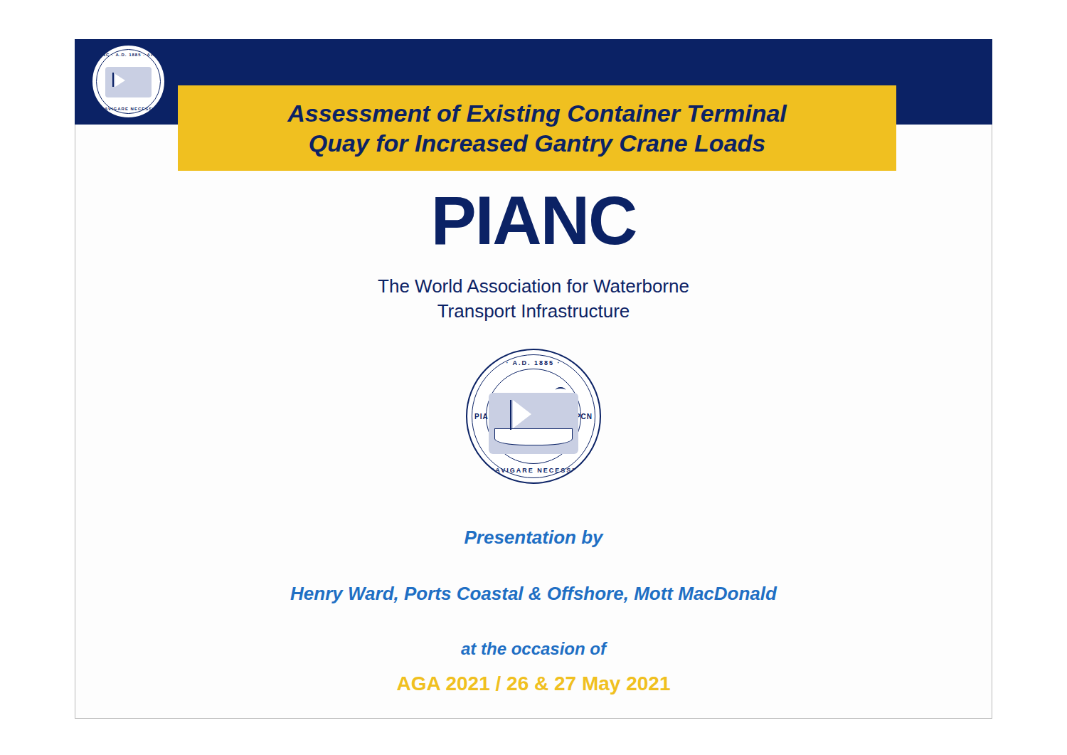PIANC · A.D. 1885 · AIPCN
NAVIGARE NECESSE
Assessment of Existing Container Terminal
Quay for Increased Gantry Crane Loads
PIANC
The World Association for Waterborne
Transport Infrastructure
· A.D. 1885 ·
PIANC
AIPCN
NAVIGARE NECESSE
Presentation by
Henry Ward, Ports Coastal & Offshore, Mott MacDonald
at the occasion of
AGA 2021 / 26 & 27 May 2021